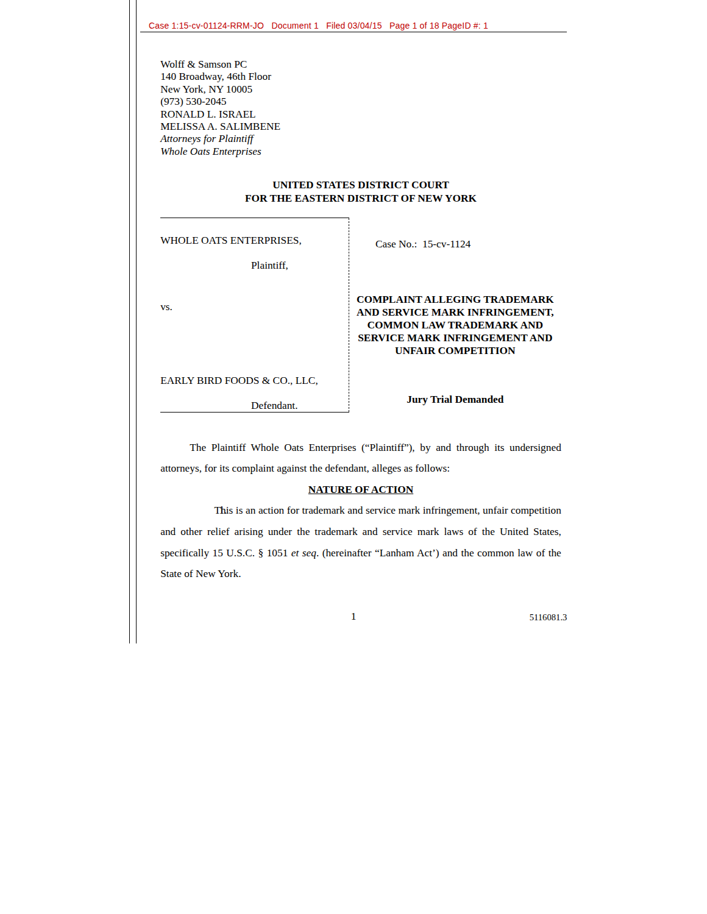Case 1:15-cv-01124-RRM-JO Document 1 Filed 03/04/15 Page 1 of 18 PageID #: 1
Wolff & Samson PC
140 Broadway, 46th Floor
New York, NY 10005
(973) 530-2045
RONALD L. ISRAEL
MELISSA A. SALIMBENE
Attorneys for Plaintiff
Whole Oats Enterprises
UNITED STATES DISTRICT COURT
FOR THE EASTERN DISTRICT OF NEW YORK
| WHOLE OATS ENTERPRISES, Plaintiff, vs. EARLY BIRD FOODS & CO., LLC, Defendant. | Case No.: 15-cv-1124 COMPLAINT ALLEGING TRADEMARK AND SERVICE MARK INFRINGEMENT, COMMON LAW TRADEMARK AND SERVICE MARK INFRINGEMENT AND UNFAIR COMPETITION Jury Trial Demanded |
The Plaintiff Whole Oats Enterprises (“Plaintiff”), by and through its undersigned attorneys, for its complaint against the defendant, alleges as follows:
NATURE OF ACTION
1. This is an action for trademark and service mark infringement, unfair competition and other relief arising under the trademark and service mark laws of the United States, specifically 15 U.S.C. § 1051 et seq. (hereinafter “Lanham Act’) and the common law of the State of New York.
1
5116081.3